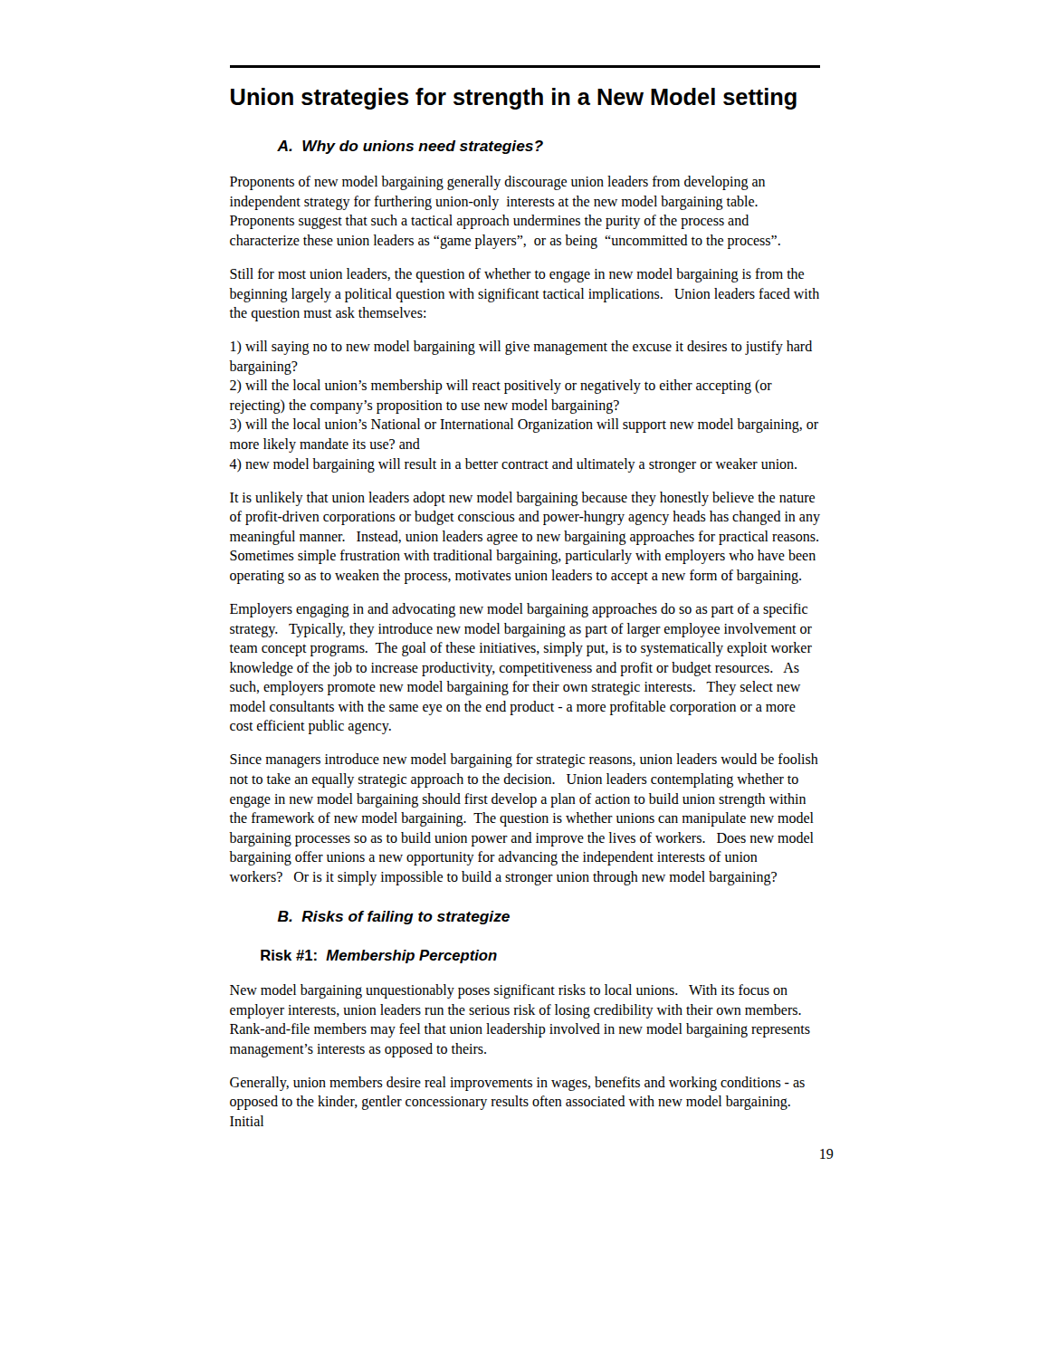Union strategies for strength in a New Model setting
A. Why do unions need strategies?
Proponents of new model bargaining generally discourage union leaders from developing an independent strategy for furthering union-only interests at the new model bargaining table. Proponents suggest that such a tactical approach undermines the purity of the process and characterize these union leaders as “game players”, or as being “uncommitted to the process”.
Still for most union leaders, the question of whether to engage in new model bargaining is from the beginning largely a political question with significant tactical implications. Union leaders faced with the question must ask themselves:
1) will saying no to new model bargaining will give management the excuse it desires to justify hard bargaining?
2) will the local union’s membership will react positively or negatively to either accepting (or rejecting) the company’s proposition to use new model bargaining?
3) will the local union’s National or International Organization will support new model bargaining, or more likely mandate its use? and
4) new model bargaining will result in a better contract and ultimately a stronger or weaker union.
It is unlikely that union leaders adopt new model bargaining because they honestly believe the nature of profit-driven corporations or budget conscious and power-hungry agency heads has changed in any meaningful manner. Instead, union leaders agree to new bargaining approaches for practical reasons. Sometimes simple frustration with traditional bargaining, particularly with employers who have been operating so as to weaken the process, motivates union leaders to accept a new form of bargaining.
Employers engaging in and advocating new model bargaining approaches do so as part of a specific strategy. Typically, they introduce new model bargaining as part of larger employee involvement or team concept programs. The goal of these initiatives, simply put, is to systematically exploit worker knowledge of the job to increase productivity, competitiveness and profit or budget resources. As such, employers promote new model bargaining for their own strategic interests. They select new model consultants with the same eye on the end product - a more profitable corporation or a more cost efficient public agency.
Since managers introduce new model bargaining for strategic reasons, union leaders would be foolish not to take an equally strategic approach to the decision. Union leaders contemplating whether to engage in new model bargaining should first develop a plan of action to build union strength within the framework of new model bargaining. The question is whether unions can manipulate new model bargaining processes so as to build union power and improve the lives of workers. Does new model bargaining offer unions a new opportunity for advancing the independent interests of union workers? Or is it simply impossible to build a stronger union through new model bargaining?
B. Risks of failing to strategize
Risk #1: Membership Perception
New model bargaining unquestionably poses significant risks to local unions. With its focus on employer interests, union leaders run the serious risk of losing credibility with their own members. Rank-and-file members may feel that union leadership involved in new model bargaining represents management’s interests as opposed to theirs.
Generally, union members desire real improvements in wages, benefits and working conditions - as opposed to the kinder, gentler concessionary results often associated with new model bargaining. Initial
19